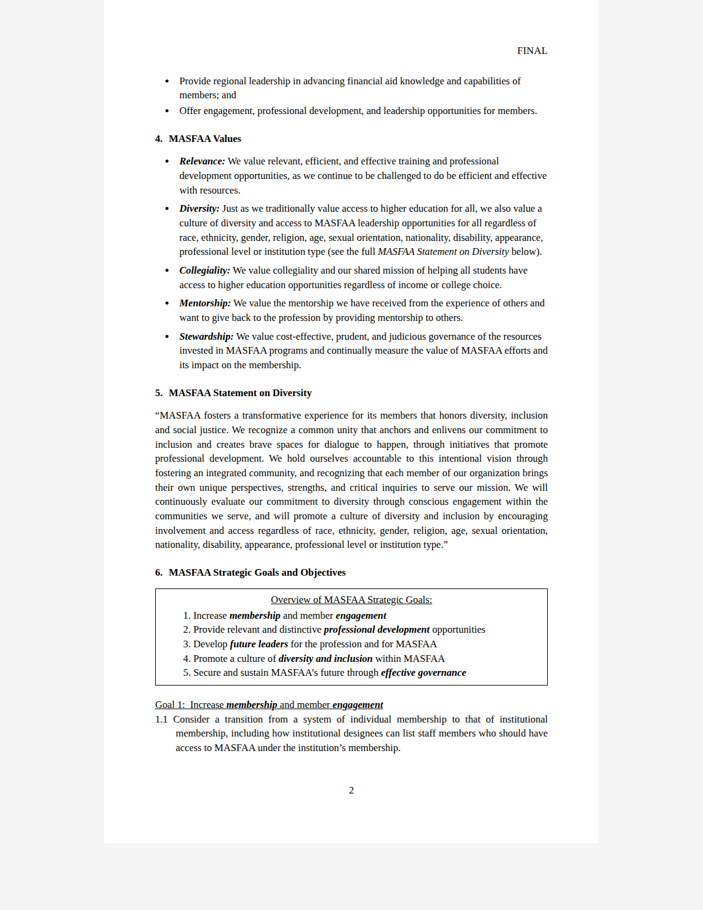FINAL
Provide regional leadership in advancing financial aid knowledge and capabilities of members; and
Offer engagement, professional development, and leadership opportunities for members.
4. MASFAA Values
Relevance: We value relevant, efficient, and effective training and professional development opportunities, as we continue to be challenged to do be efficient and effective with resources.
Diversity: Just as we traditionally value access to higher education for all, we also value a culture of diversity and access to MASFAA leadership opportunities for all regardless of race, ethnicity, gender, religion, age, sexual orientation, nationality, disability, appearance, professional level or institution type (see the full MASFAA Statement on Diversity below).
Collegiality: We value collegiality and our shared mission of helping all students have access to higher education opportunities regardless of income or college choice.
Mentorship: We value the mentorship we have received from the experience of others and want to give back to the profession by providing mentorship to others.
Stewardship: We value cost-effective, prudent, and judicious governance of the resources invested in MASFAA programs and continually measure the value of MASFAA efforts and its impact on the membership.
5. MASFAA Statement on Diversity
“MASFAA fosters a transformative experience for its members that honors diversity, inclusion and social justice. We recognize a common unity that anchors and enlivens our commitment to inclusion and creates brave spaces for dialogue to happen, through initiatives that promote professional development. We hold ourselves accountable to this intentional vision through fostering an integrated community, and recognizing that each member of our organization brings their own unique perspectives, strengths, and critical inquiries to serve our mission. We will continuously evaluate our commitment to diversity through conscious engagement within the communities we serve, and will promote a culture of diversity and inclusion by encouraging involvement and access regardless of race, ethnicity, gender, religion, age, sexual orientation, nationality, disability, appearance, professional level or institution type.”
6. MASFAA Strategic Goals and Objectives
Overview of MASFAA Strategic Goals:
Increase membership and member engagement
Provide relevant and distinctive professional development opportunities
Develop future leaders for the profession and for MASFAA
Promote a culture of diversity and inclusion within MASFAA
Secure and sustain MASFAA’s future through effective governance
Goal 1: Increase membership and member engagement
1.1 Consider a transition from a system of individual membership to that of institutional membership, including how institutional designees can list staff members who should have access to MASFAA under the institution’s membership.
2